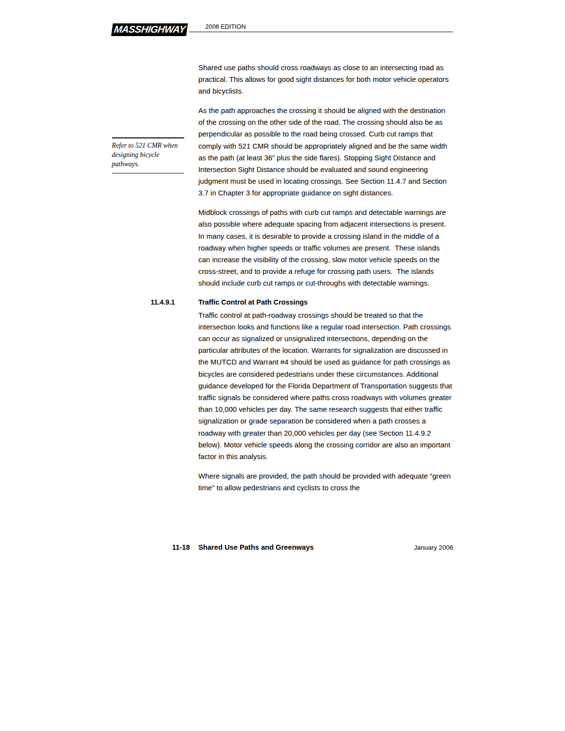MASS HIGHWAY
2006 EDITION
Refer to 521 CMR when designing bicycle pathways.
Shared use paths should cross roadways as close to an intersecting road as practical. This allows for good sight distances for both motor vehicle operators and bicyclists.
As the path approaches the crossing it should be aligned with the destination of the crossing on the other side of the road. The crossing should also be as perpendicular as possible to the road being crossed. Curb cut ramps that comply with 521 CMR should be appropriately aligned and be the same width as the path (at least 36” plus the side flares). Stopping Sight Distance and Intersection Sight Distance should be evaluated and sound engineering judgment must be used in locating crossings. See Section 11.4.7 and Section 3.7 in Chapter 3 for appropriate guidance on sight distances.
Midblock crossings of paths with curb cut ramps and detectable warnings are also possible where adequate spacing from adjacent intersections is present. In many cases, it is desirable to provide a crossing island in the middle of a roadway when higher speeds or traffic volumes are present. These islands can increase the visibility of the crossing, slow motor vehicle speeds on the cross-street, and to provide a refuge for crossing path users. The islands should include curb cut ramps or cut-throughs with detectable warnings.
11.4.9.1 Traffic Control at Path Crossings
Traffic control at path-roadway crossings should be treated so that the intersection looks and functions like a regular road intersection. Path crossings can occur as signalized or unsignalized intersections, depending on the particular attributes of the location. Warrants for signalization are discussed in the MUTCD and Warrant #4 should be used as guidance for path crossings as bicycles are considered pedestrians under these circumstances. Additional guidance developed for the Florida Department of Transportation suggests that traffic signals be considered where paths cross roadways with volumes greater than 10,000 vehicles per day. The same research suggests that either traffic signalization or grade separation be considered when a path crosses a roadway with greater than 20,000 vehicles per day (see Section 11.4.9.2 below). Motor vehicle speeds along the crossing corridor are also an important factor in this analysis.
Where signals are provided, the path should be provided with adequate “green time” to allow pedestrians and cyclists to cross the
11-18
Shared Use Paths and Greenways
January 2006